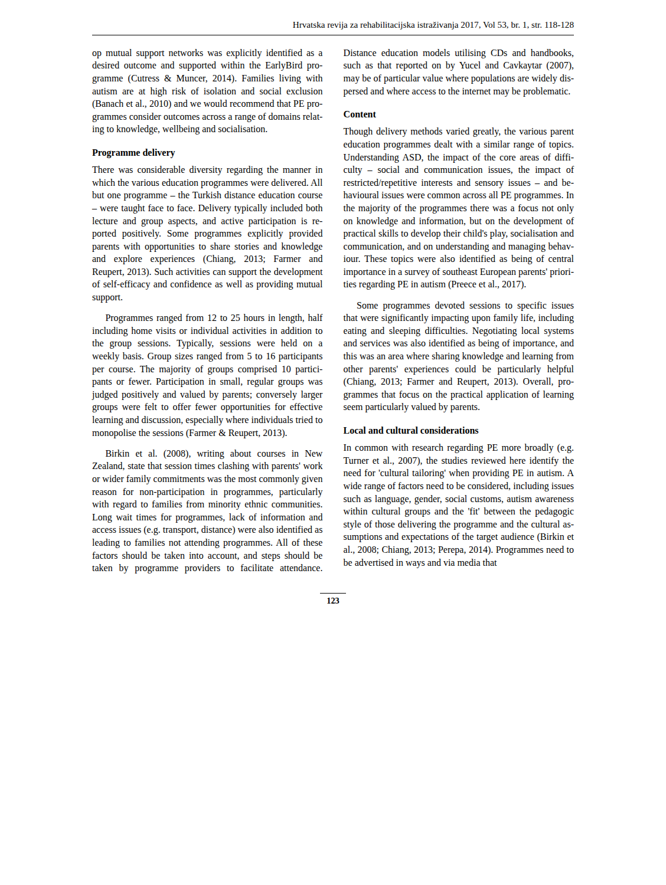Hrvatska revija za rehabilitacijska istraživanja 2017, Vol 53, br. 1, str. 118-128
op mutual support networks was explicitly identified as a desired outcome and supported within the EarlyBird programme (Cutress & Muncer, 2014). Families living with autism are at high risk of isolation and social exclusion (Banach et al., 2010) and we would recommend that PE programmes consider outcomes across a range of domains relating to knowledge, wellbeing and socialisation.
Programme delivery
There was considerable diversity regarding the manner in which the various education programmes were delivered. All but one programme – the Turkish distance education course – were taught face to face. Delivery typically included both lecture and group aspects, and active participation is reported positively. Some programmes explicitly provided parents with opportunities to share stories and knowledge and explore experiences (Chiang, 2013; Farmer and Reupert, 2013). Such activities can support the development of self-efficacy and confidence as well as providing mutual support.
Programmes ranged from 12 to 25 hours in length, half including home visits or individual activities in addition to the group sessions. Typically, sessions were held on a weekly basis. Group sizes ranged from 5 to 16 participants per course. The majority of groups comprised 10 participants or fewer. Participation in small, regular groups was judged positively and valued by parents; conversely larger groups were felt to offer fewer opportunities for effective learning and discussion, especially where individuals tried to monopolise the sessions (Farmer & Reupert, 2013).
Birkin et al. (2008), writing about courses in New Zealand, state that session times clashing with parents' work or wider family commitments was the most commonly given reason for non-participation in programmes, particularly with regard to families from minority ethnic communities. Long wait times for programmes, lack of information and access issues (e.g. transport, distance) were also identified as leading to families not attending programmes. All of these factors should be taken into account, and steps should be taken by programme providers to facilitate attendance. Distance education models utilising CDs and handbooks, such as that reported on by Yucel and Cavkaytar (2007), may be of particular value where populations are widely dispersed and where access to the internet may be problematic.
Content
Though delivery methods varied greatly, the various parent education programmes dealt with a similar range of topics. Understanding ASD, the impact of the core areas of difficulty – social and communication issues, the impact of restricted/repetitive interests and sensory issues – and behavioural issues were common across all PE programmes. In the majority of the programmes there was a focus not only on knowledge and information, but on the development of practical skills to develop their child's play, socialisation and communication, and on understanding and managing behaviour. These topics were also identified as being of central importance in a survey of southeast European parents' priorities regarding PE in autism (Preece et al., 2017).
Some programmes devoted sessions to specific issues that were significantly impacting upon family life, including eating and sleeping difficulties. Negotiating local systems and services was also identified as being of importance, and this was an area where sharing knowledge and learning from other parents' experiences could be particularly helpful (Chiang, 2013; Farmer and Reupert, 2013). Overall, programmes that focus on the practical application of learning seem particularly valued by parents.
Local and cultural considerations
In common with research regarding PE more broadly (e.g. Turner et al., 2007), the studies reviewed here identify the need for 'cultural tailoring' when providing PE in autism. A wide range of factors need to be considered, including issues such as language, gender, social customs, autism awareness within cultural groups and the 'fit' between the pedagogic style of those delivering the programme and the cultural assumptions and expectations of the target audience (Birkin et al., 2008; Chiang, 2013; Perepa, 2014). Programmes need to be advertised in ways and via media that
123